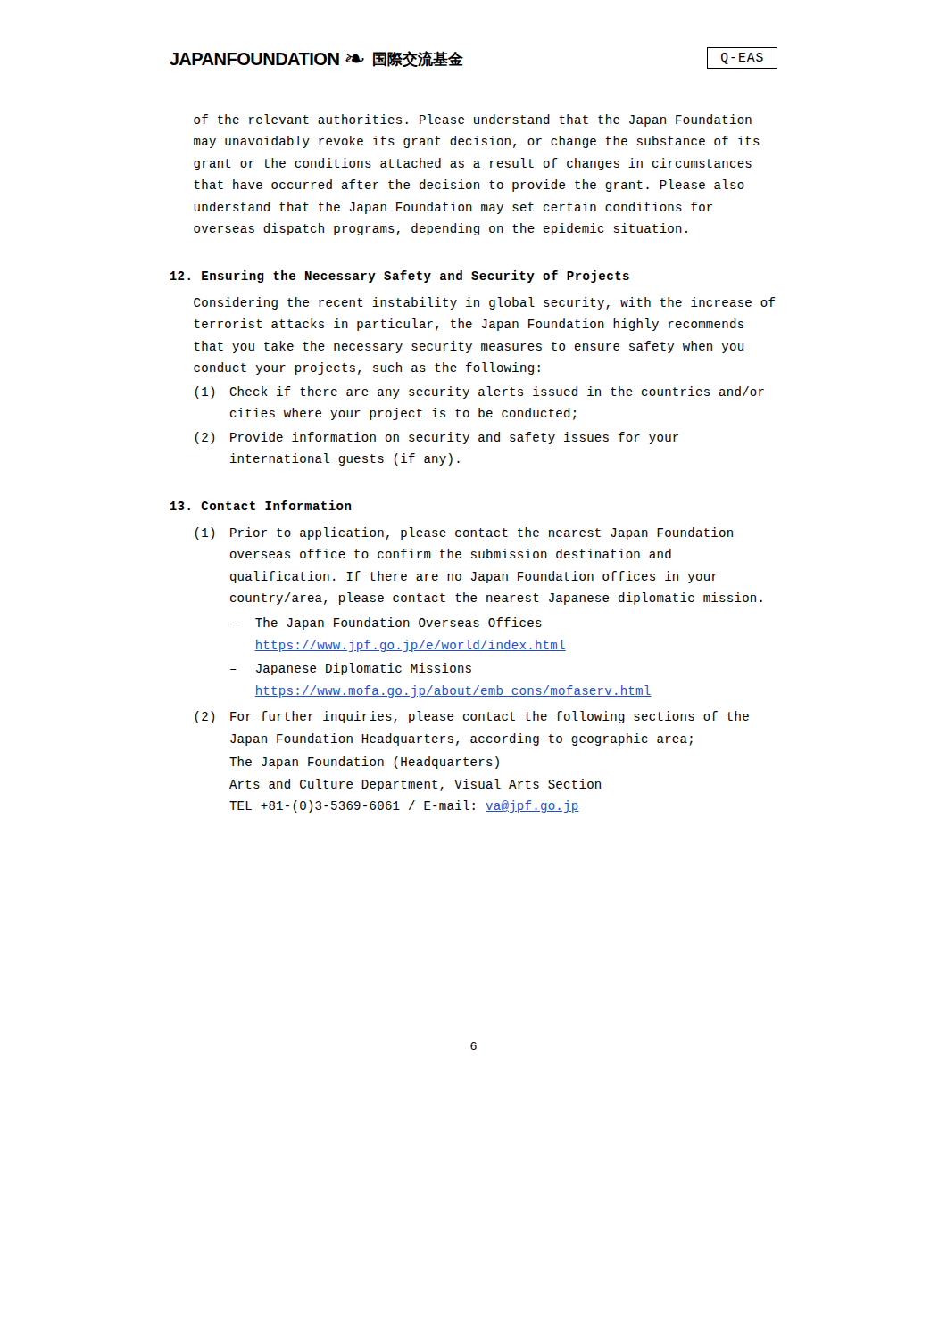JAPANFOUNDATION ❧ 国際交流基金
Q-EAS
of the relevant authorities. Please understand that the Japan Foundation may unavoidably revoke its grant decision, or change the substance of its grant or the conditions attached as a result of changes in circumstances that have occurred after the decision to provide the grant. Please also understand that the Japan Foundation may set certain conditions for overseas dispatch programs, depending on the epidemic situation.
12. Ensuring the Necessary Safety and Security of Projects
Considering the recent instability in global security, with the increase of terrorist attacks in particular, the Japan Foundation highly recommends that you take the necessary security measures to ensure safety when you conduct your projects, such as the following:
(1) Check if there are any security alerts issued in the countries and/or cities where your project is to be conducted;
(2) Provide information on security and safety issues for your international guests (if any).
13. Contact Information
(1) Prior to application, please contact the nearest Japan Foundation overseas office to confirm the submission destination and qualification. If there are no Japan Foundation offices in your country/area, please contact the nearest Japanese diplomatic mission.
–The Japan Foundation Overseas Offices
https://www.jpf.go.jp/e/world/index.html
–Japanese Diplomatic Missions
https://www.mofa.go.jp/about/emb_cons/mofaserv.html
(2) For further inquiries, please contact the following sections of the Japan Foundation Headquarters, according to geographic area;
The Japan Foundation (Headquarters)
Arts and Culture Department, Visual Arts Section
TEL +81-(0)3-5369-6061 / E-mail: va@jpf.go.jp
6